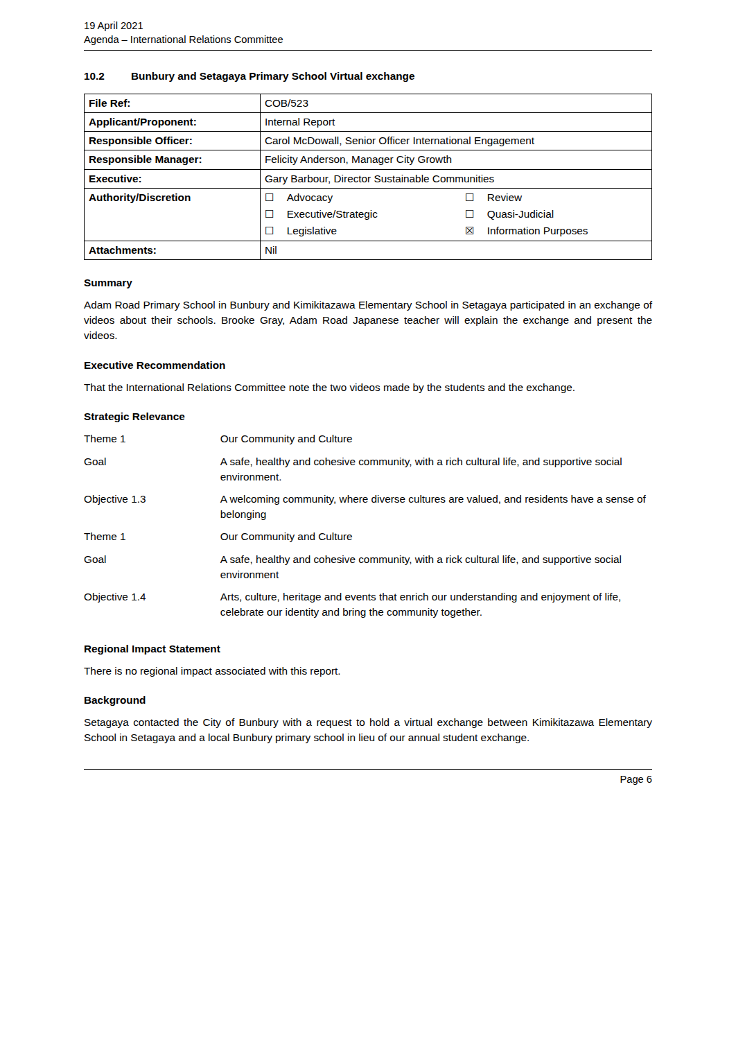19 April 2021
Agenda – International Relations Committee
10.2 Bunbury and Setagaya Primary School Virtual exchange
| File Ref: | COB/523 |
| Applicant/Proponent: | Internal Report |
| Responsible Officer: | Carol McDowall, Senior Officer International Engagement |
| Responsible Manager: | Felicity Anderson, Manager City Growth |
| Executive: | Gary Barbour, Director Sustainable Communities |
| Authority/Discretion | ☐ Advocacy ☐ Review ☐ Executive/Strategic ☐ Quasi-Judicial ☐ Legislative ☒ Information Purposes |
| Attachments: | Nil |
Summary
Adam Road Primary School in Bunbury and Kimikitazawa Elementary School in Setagaya participated in an exchange of videos about their schools. Brooke Gray, Adam Road Japanese teacher will explain the exchange and present the videos.
Executive Recommendation
That the International Relations Committee note the two videos made by the students and the exchange.
Strategic Relevance
| Theme 1 | Our Community and Culture |
| Goal | A safe, healthy and cohesive community, with a rich cultural life, and supportive social environment. |
| Objective 1.3 | A welcoming community, where diverse cultures are valued, and residents have a sense of belonging |
| Theme 1 | Our Community and Culture |
| Goal | A safe, healthy and cohesive community, with a rick cultural life, and supportive social environment |
| Objective 1.4 | Arts, culture, heritage and events that enrich our understanding and enjoyment of life, celebrate our identity and bring the community together. |
Regional Impact Statement
There is no regional impact associated with this report.
Background
Setagaya contacted the City of Bunbury with a request to hold a virtual exchange between Kimikitazawa Elementary School in Setagaya and a local Bunbury primary school in lieu of our annual student exchange.
Page 6